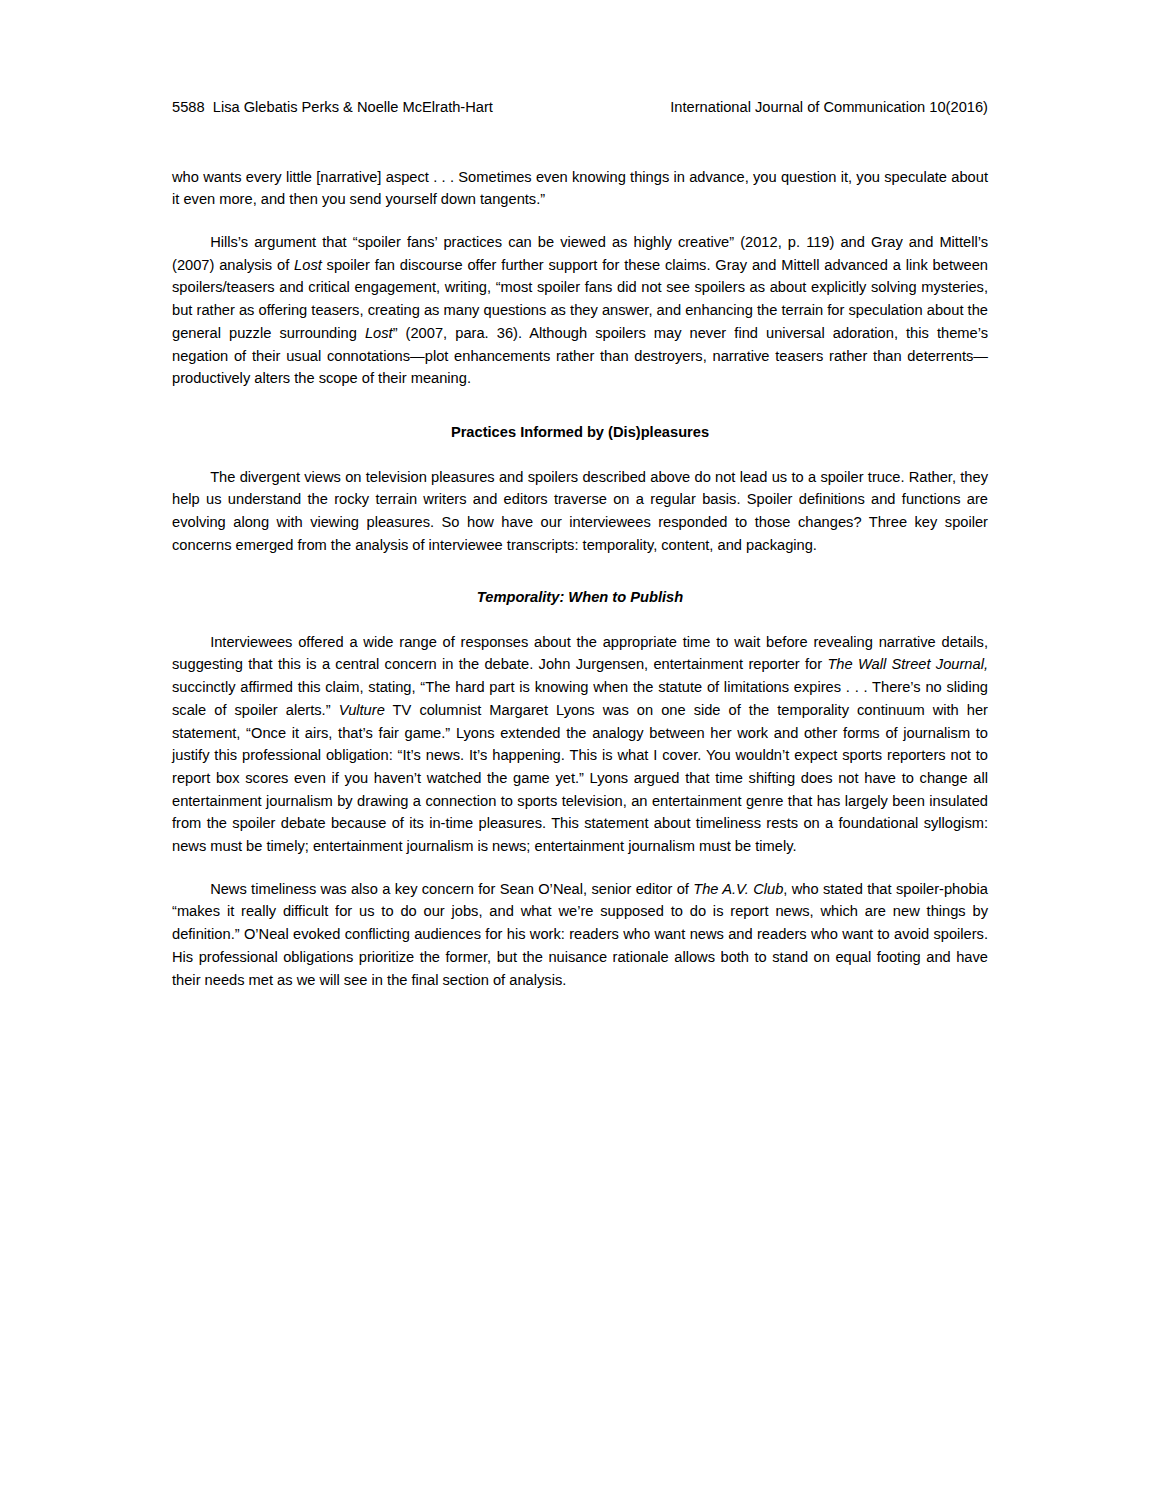5588 Lisa Glebatis Perks & Noelle McElrath-Hart International Journal of Communication 10(2016)
who wants every little [narrative] aspect . . . Sometimes even knowing things in advance, you question it, you speculate about it even more, and then you send yourself down tangents.”
Hills’s argument that “spoiler fans’ practices can be viewed as highly creative” (2012, p. 119) and Gray and Mittell’s (2007) analysis of Lost spoiler fan discourse offer further support for these claims. Gray and Mittell advanced a link between spoilers/teasers and critical engagement, writing, “most spoiler fans did not see spoilers as about explicitly solving mysteries, but rather as offering teasers, creating as many questions as they answer, and enhancing the terrain for speculation about the general puzzle surrounding Lost” (2007, para. 36). Although spoilers may never find universal adoration, this theme’s negation of their usual connotations—plot enhancements rather than destroyers, narrative teasers rather than deterrents—productively alters the scope of their meaning.
Practices Informed by (Dis)pleasures
The divergent views on television pleasures and spoilers described above do not lead us to a spoiler truce. Rather, they help us understand the rocky terrain writers and editors traverse on a regular basis. Spoiler definitions and functions are evolving along with viewing pleasures. So how have our interviewees responded to those changes? Three key spoiler concerns emerged from the analysis of interviewee transcripts: temporality, content, and packaging.
Temporality: When to Publish
Interviewees offered a wide range of responses about the appropriate time to wait before revealing narrative details, suggesting that this is a central concern in the debate. John Jurgensen, entertainment reporter for The Wall Street Journal, succinctly affirmed this claim, stating, “The hard part is knowing when the statute of limitations expires . . . There’s no sliding scale of spoiler alerts.” Vulture TV columnist Margaret Lyons was on one side of the temporality continuum with her statement, “Once it airs, that’s fair game.” Lyons extended the analogy between her work and other forms of journalism to justify this professional obligation: “It’s news. It’s happening. This is what I cover. You wouldn’t expect sports reporters not to report box scores even if you haven’t watched the game yet.” Lyons argued that time shifting does not have to change all entertainment journalism by drawing a connection to sports television, an entertainment genre that has largely been insulated from the spoiler debate because of its in-time pleasures. This statement about timeliness rests on a foundational syllogism: news must be timely; entertainment journalism is news; entertainment journalism must be timely.
News timeliness was also a key concern for Sean O’Neal, senior editor of The A.V. Club, who stated that spoiler-phobia “makes it really difficult for us to do our jobs, and what we’re supposed to do is report news, which are new things by definition.” O’Neal evoked conflicting audiences for his work: readers who want news and readers who want to avoid spoilers. His professional obligations prioritize the former, but the nuisance rationale allows both to stand on equal footing and have their needs met as we will see in the final section of analysis.